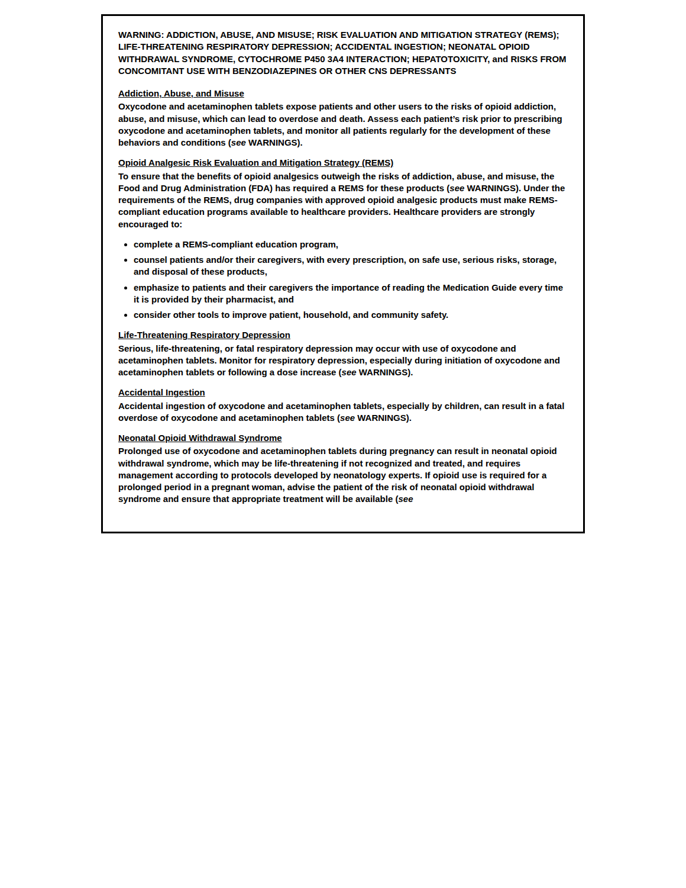WARNING: ADDICTION, ABUSE, AND MISUSE; RISK EVALUATION AND MITIGATION STRATEGY (REMS); LIFE-THREATENING RESPIRATORY DEPRESSION; ACCIDENTAL INGESTION; NEONATAL OPIOID WITHDRAWAL SYNDROME, CYTOCHROME P450 3A4 INTERACTION; HEPATOTOXICITY, and RISKS FROM CONCOMITANT USE WITH BENZODIAZEPINES OR OTHER CNS DEPRESSANTS
Addiction, Abuse, and Misuse
Oxycodone and acetaminophen tablets expose patients and other users to the risks of opioid addiction, abuse, and misuse, which can lead to overdose and death. Assess each patient’s risk prior to prescribing oxycodone and acetaminophen tablets, and monitor all patients regularly for the development of these behaviors and conditions (see WARNINGS).
Opioid Analgesic Risk Evaluation and Mitigation Strategy (REMS)
To ensure that the benefits of opioid analgesics outweigh the risks of addiction, abuse, and misuse, the Food and Drug Administration (FDA) has required a REMS for these products (see WARNINGS). Under the requirements of the REMS, drug companies with approved opioid analgesic products must make REMS-compliant education programs available to healthcare providers. Healthcare providers are strongly encouraged to:
complete a REMS-compliant education program,
counsel patients and/or their caregivers, with every prescription, on safe use, serious risks, storage, and disposal of these products,
emphasize to patients and their caregivers the importance of reading the Medication Guide every time it is provided by their pharmacist, and
consider other tools to improve patient, household, and community safety.
Life-Threatening Respiratory Depression
Serious, life-threatening, or fatal respiratory depression may occur with use of oxycodone and acetaminophen tablets. Monitor for respiratory depression, especially during initiation of oxycodone and acetaminophen tablets or following a dose increase (see WARNINGS).
Accidental Ingestion
Accidental ingestion of oxycodone and acetaminophen tablets, especially by children, can result in a fatal overdose of oxycodone and acetaminophen tablets (see WARNINGS).
Neonatal Opioid Withdrawal Syndrome
Prolonged use of oxycodone and acetaminophen tablets during pregnancy can result in neonatal opioid withdrawal syndrome, which may be life-threatening if not recognized and treated, and requires management according to protocols developed by neonatology experts. If opioid use is required for a prolonged period in a pregnant woman, advise the patient of the risk of neonatal opioid withdrawal syndrome and ensure that appropriate treatment will be available (see